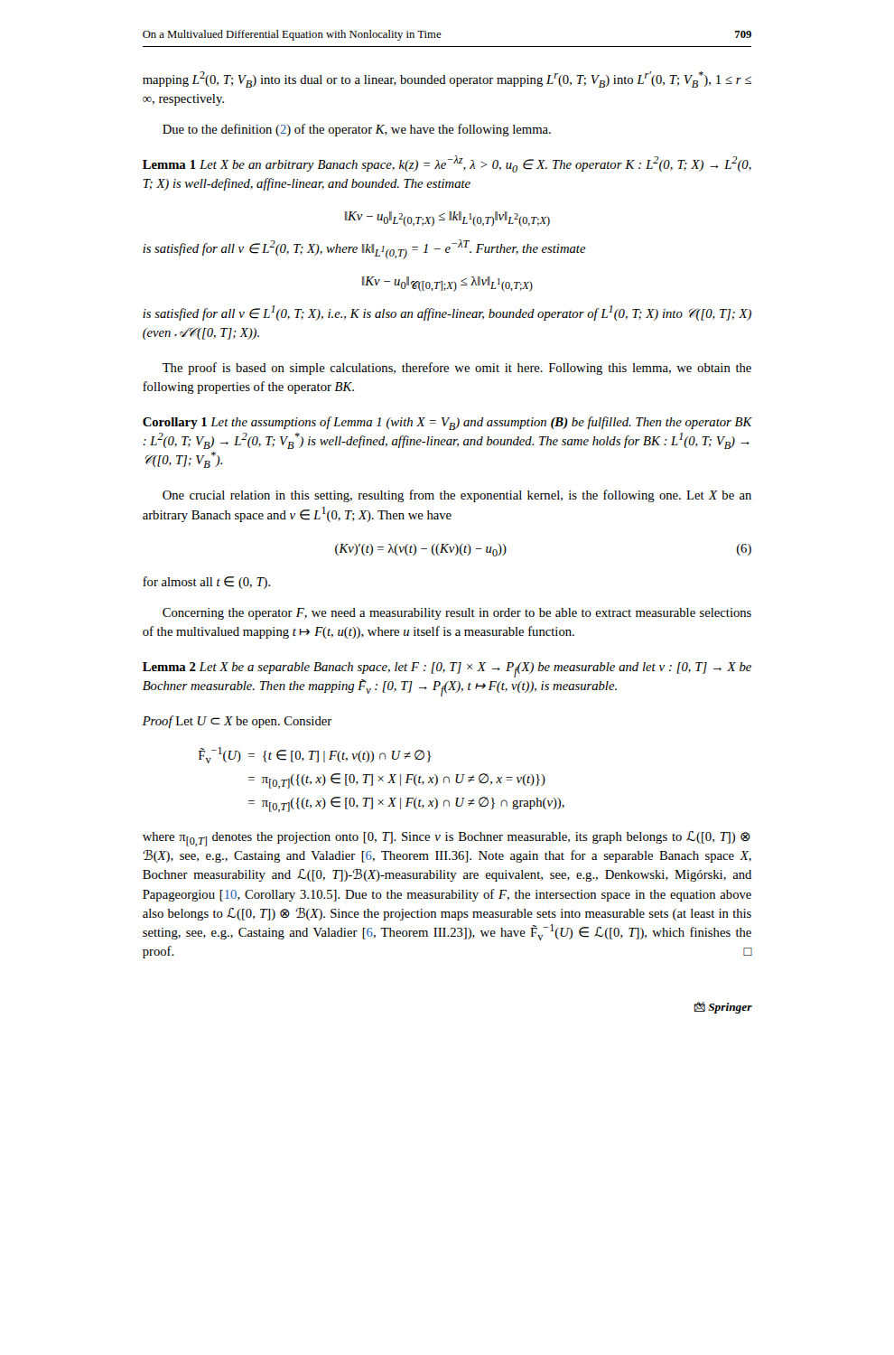On a Multivalued Differential Equation with Nonlocality in Time 709
mapping L2(0, T; VB) into its dual or to a linear, bounded operator mapping Lr(0, T; VB) into Lr′(0, T; VB*), 1 ≤ r ≤ ∞, respectively.
Due to the definition (2) of the operator K, we have the following lemma.
Lemma 1 Let X be an arbitrary Banach space, k(z) = λe−λz, λ > 0, u0 ∈ X. The operator K : L2(0, T; X) → L2(0, T; X) is well-defined, affine-linear, and bounded. The estimate
‖Kv − u0‖L2(0,T;X) ≤ ‖k‖L1(0,T)‖v‖L2(0,T;X)
is satisfied for all v ∈ L2(0, T; X), where ‖k‖L1(0,T) = 1 − e−λT. Further, the estimate
‖Kv − u0‖𝒞([0,T];X) ≤ λ‖v‖L1(0,T;X)
is satisfied for all v ∈ L1(0, T; X), i.e., K is also an affine-linear, bounded operator of L1(0, T; X) into 𝒞([0, T]; X) (even 𝒜𝒞([0, T]; X)).
The proof is based on simple calculations, therefore we omit it here. Following this lemma, we obtain the following properties of the operator BK.
Corollary 1 Let the assumptions of Lemma 1 (with X = VB) and assumption (B) be fulfilled. Then the operator BK : L2(0, T; VB) → L2(0, T; VB*) is well-defined, affine-linear, and bounded. The same holds for BK : L1(0, T; VB) → 𝒞([0, T]; VB*).
One crucial relation in this setting, resulting from the exponential kernel, is the following one. Let X be an arbitrary Banach space and v ∈ L1(0, T; X). Then we have
(Kv)′(t) = λ(v(t) − ((Kv)(t) − u0))
(6)
for almost all t ∈ (0, T).
Concerning the operator F, we need a measurability result in order to be able to extract measurable selections of the multivalued mapping t ↦ F(t, u(t)), where u itself is a measurable function.
Lemma 2 Let X be a separable Banach space, let F : [0, T] × X → Pf(X) be measurable and let v : [0, T] → X be Bochner measurable. Then the mapping F̃v : [0, T] → Pf(X), t ↦ F(t, v(t)), is measurable.
Proof Let U ⊂ X be open. Consider
| F̃ v −1 ( U ) | = | { t ∈ [0, T ] / F ( t , v ( t )) ∩ U ≠ ∅} |
| | = | π [0, T ] ({( t , x ) ∈ [0, T ] × X / F ( t , x ) ∩ U ≠ ∅, x = v ( t )}) |
| | = | π [0, T ] ({( t , x ) ∈ [0, T ] × X / F ( t , x ) ∩ U ≠ ∅} ∩ graph( v )), |
where π[0,T] denotes the projection onto [0, T]. Since v is Bochner measurable, its graph belongs to ℒ([0, T]) ⊗ ℬ(X), see, e.g., Castaing and Valadier [6, Theorem III.36]. Note again that for a separable Banach space X, Bochner measurability and ℒ([0, T])-ℬ(X)-measurability are equivalent, see, e.g., Denkowski, Migórski, and Papageorgiou [10, Corollary 3.10.5]. Due to the measurability of F, the intersection space in the equation above also belongs to ℒ([0, T]) ⊗ ℬ(X). Since the projection maps measurable sets into measurable sets (at least in this setting, see, e.g., Castaing and Valadier [6, Theorem III.23]), we have F̃v−1(U) ∈ ℒ([0, T]), which finishes the proof. □
🖄 Springer